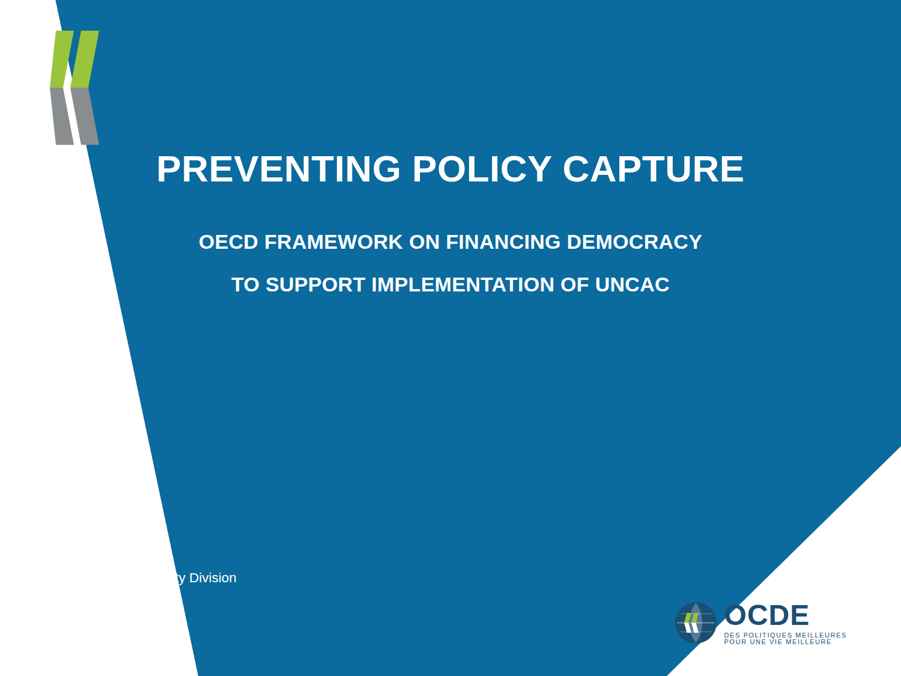PREVENTING POLICY CAPTURE
OECD FRAMEWORK ON FINANCING DEMOCRACY TO SUPPORT IMPLEMENTATION OF UNCAC
Yukihiko Hamada
Public Sector Integrity Division
OECD
10 November 2017
OCDE
DES POLITIQUES MEILLEURES POUR UNE VIE MEILLEURE